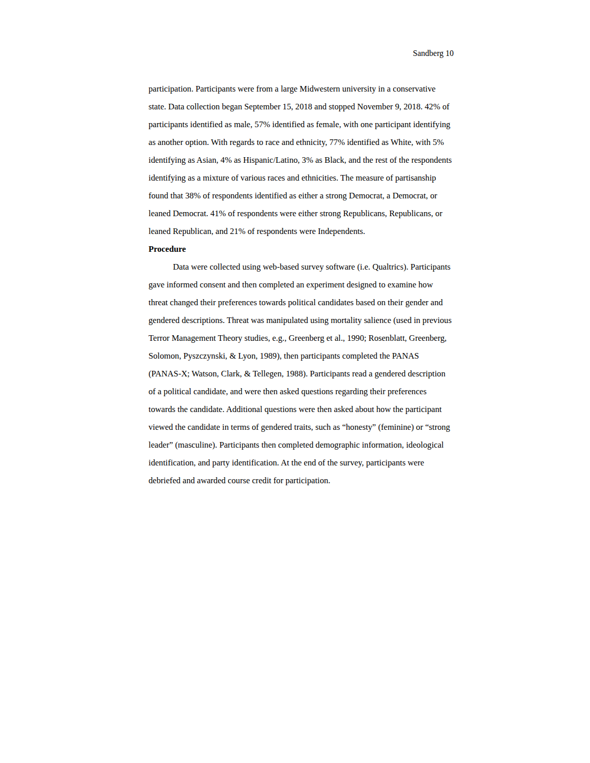Sandberg 10
participation. Participants were from a large Midwestern university in a conservative state. Data collection began September 15, 2018 and stopped November 9, 2018. 42% of participants identified as male, 57% identified as female, with one participant identifying as another option. With regards to race and ethnicity, 77% identified as White, with 5% identifying as Asian, 4% as Hispanic/Latino, 3% as Black, and the rest of the respondents identifying as a mixture of various races and ethnicities. The measure of partisanship found that 38% of respondents identified as either a strong Democrat, a Democrat, or leaned Democrat. 41% of respondents were either strong Republicans, Republicans, or leaned Republican, and 21% of respondents were Independents.
Procedure
Data were collected using web-based survey software (i.e. Qualtrics). Participants gave informed consent and then completed an experiment designed to examine how threat changed their preferences towards political candidates based on their gender and gendered descriptions. Threat was manipulated using mortality salience (used in previous Terror Management Theory studies, e.g., Greenberg et al., 1990; Rosenblatt, Greenberg, Solomon, Pyszczynski, & Lyon, 1989), then participants completed the PANAS (PANAS-X; Watson, Clark, & Tellegen, 1988). Participants read a gendered description of a political candidate, and were then asked questions regarding their preferences towards the candidate. Additional questions were then asked about how the participant viewed the candidate in terms of gendered traits, such as “honesty” (feminine) or “strong leader” (masculine). Participants then completed demographic information, ideological identification, and party identification. At the end of the survey, participants were debriefed and awarded course credit for participation.